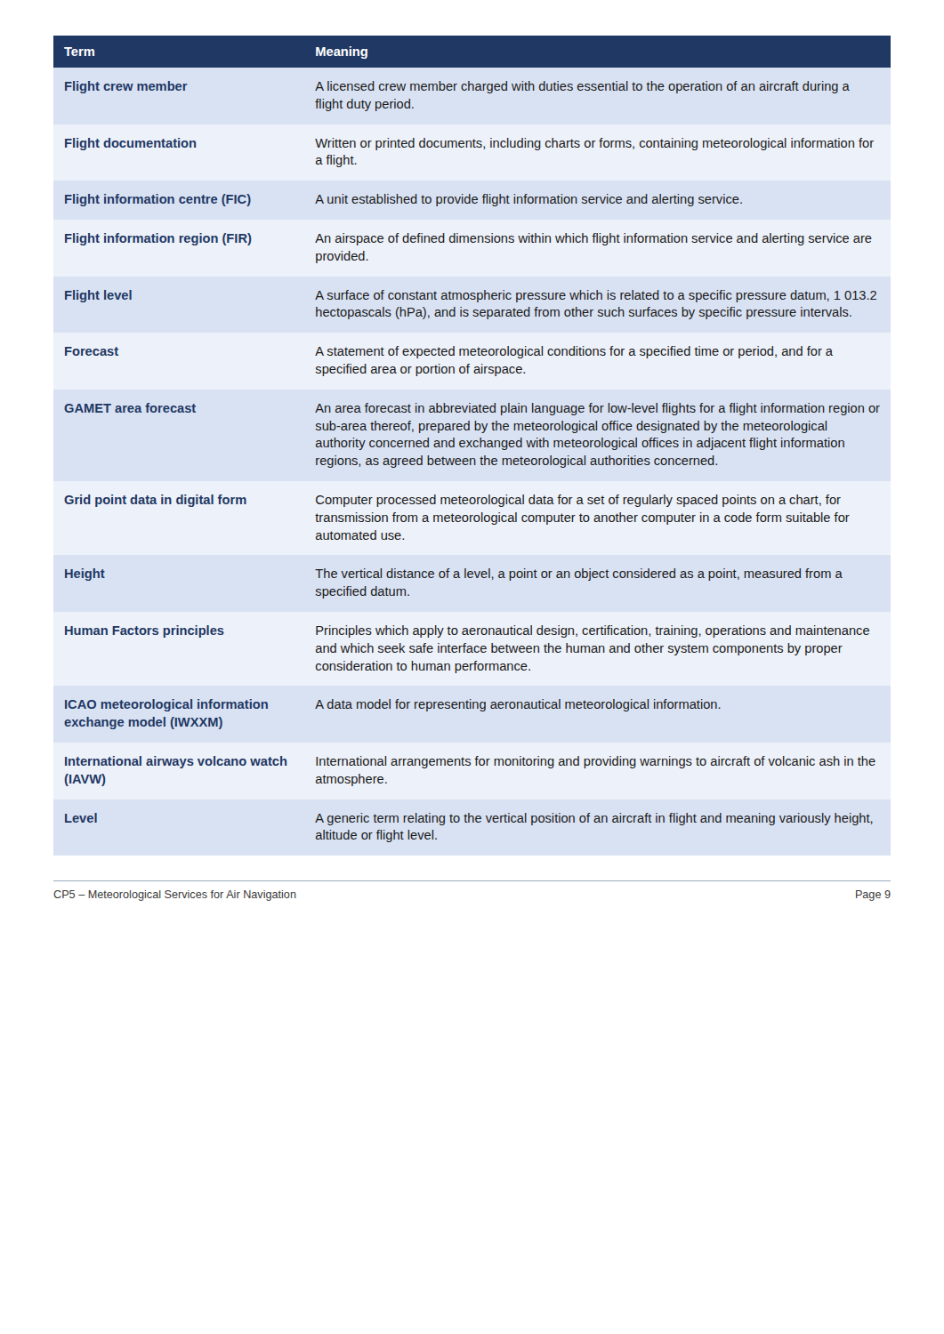| Term | Meaning |
| --- | --- |
| Flight crew member | A licensed crew member charged with duties essential to the operation of an aircraft during a flight duty period. |
| Flight documentation | Written or printed documents, including charts or forms, containing meteorological information for a flight. |
| Flight information centre (FIC) | A unit established to provide flight information service and alerting service. |
| Flight information region (FIR) | An airspace of defined dimensions within which flight information service and alerting service are provided. |
| Flight level | A surface of constant atmospheric pressure which is related to a specific pressure datum, 1 013.2 hectopascals (hPa), and is separated from other such surfaces by specific pressure intervals. |
| Forecast | A statement of expected meteorological conditions for a specified time or period, and for a specified area or portion of airspace. |
| GAMET area forecast | An area forecast in abbreviated plain language for low-level flights for a flight information region or sub-area thereof, prepared by the meteorological office designated by the meteorological authority concerned and exchanged with meteorological offices in adjacent flight information regions, as agreed between the meteorological authorities concerned. |
| Grid point data in digital form | Computer processed meteorological data for a set of regularly spaced points on a chart, for transmission from a meteorological computer to another computer in a code form suitable for automated use. |
| Height | The vertical distance of a level, a point or an object considered as a point, measured from a specified datum. |
| Human Factors principles | Principles which apply to aeronautical design, certification, training, operations and maintenance and which seek safe interface between the human and other system components by proper consideration to human performance. |
| ICAO meteorological information exchange model (IWXXM) | A data model for representing aeronautical meteorological information. |
| International airways volcano watch (IAVW) | International arrangements for monitoring and providing warnings to aircraft of volcanic ash in the atmosphere. |
| Level | A generic term relating to the vertical position of an aircraft in flight and meaning variously height, altitude or flight level. |
CP5 – Meteorological Services for Air Navigation Page 9